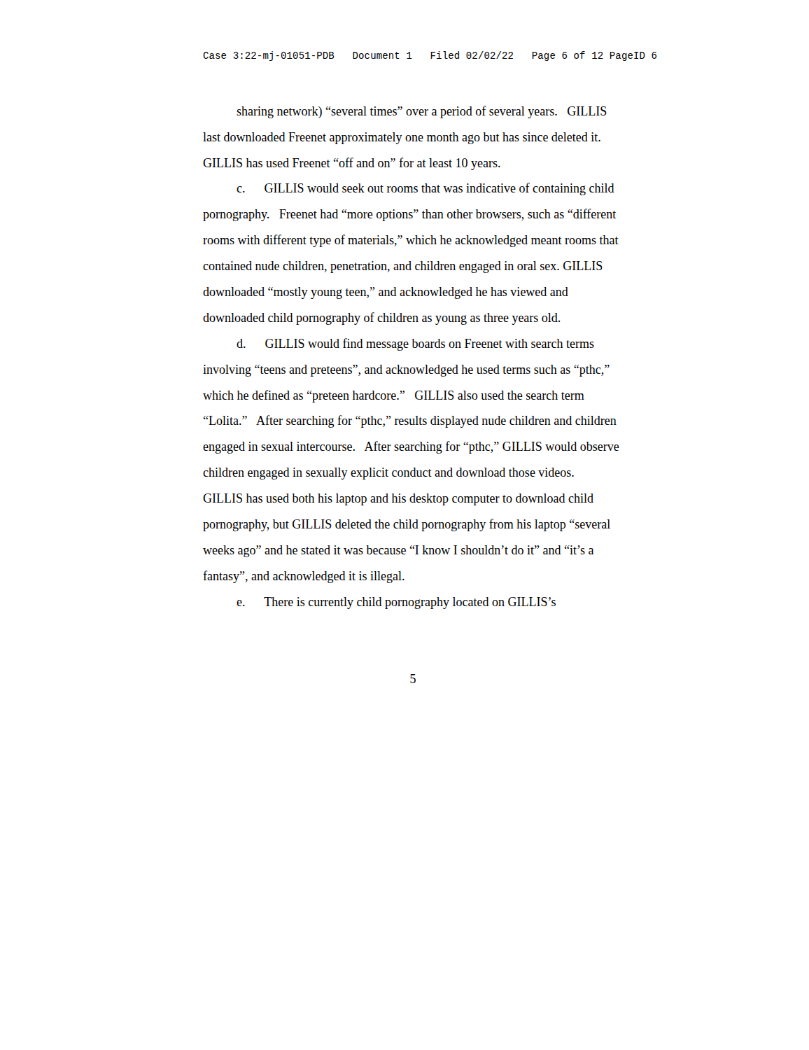Case 3:22-mj-01051-PDB Document 1 Filed 02/02/22 Page 6 of 12 PageID 6
sharing network) “several times” over a period of several years. GILLIS last downloaded Freenet approximately one month ago but has since deleted it. GILLIS has used Freenet “off and on” for at least 10 years.
c. GILLIS would seek out rooms that was indicative of containing child pornography. Freenet had “more options” than other browsers, such as “different rooms with different type of materials,” which he acknowledged meant rooms that contained nude children, penetration, and children engaged in oral sex. GILLIS downloaded “mostly young teen,” and acknowledged he has viewed and downloaded child pornography of children as young as three years old.
d. GILLIS would find message boards on Freenet with search terms involving “teens and preteens”, and acknowledged he used terms such as “pthc,” which he defined as “preteen hardcore.” GILLIS also used the search term “Lolita.” After searching for “pthc,” results displayed nude children and children engaged in sexual intercourse. After searching for “pthc,” GILLIS would observe children engaged in sexually explicit conduct and download those videos. GILLIS has used both his laptop and his desktop computer to download child pornography, but GILLIS deleted the child pornography from his laptop “several weeks ago” and he stated it was because “I know I shouldn’t do it” and “it’s a fantasy”, and acknowledged it is illegal.
e. There is currently child pornography located on GILLIS’s
5